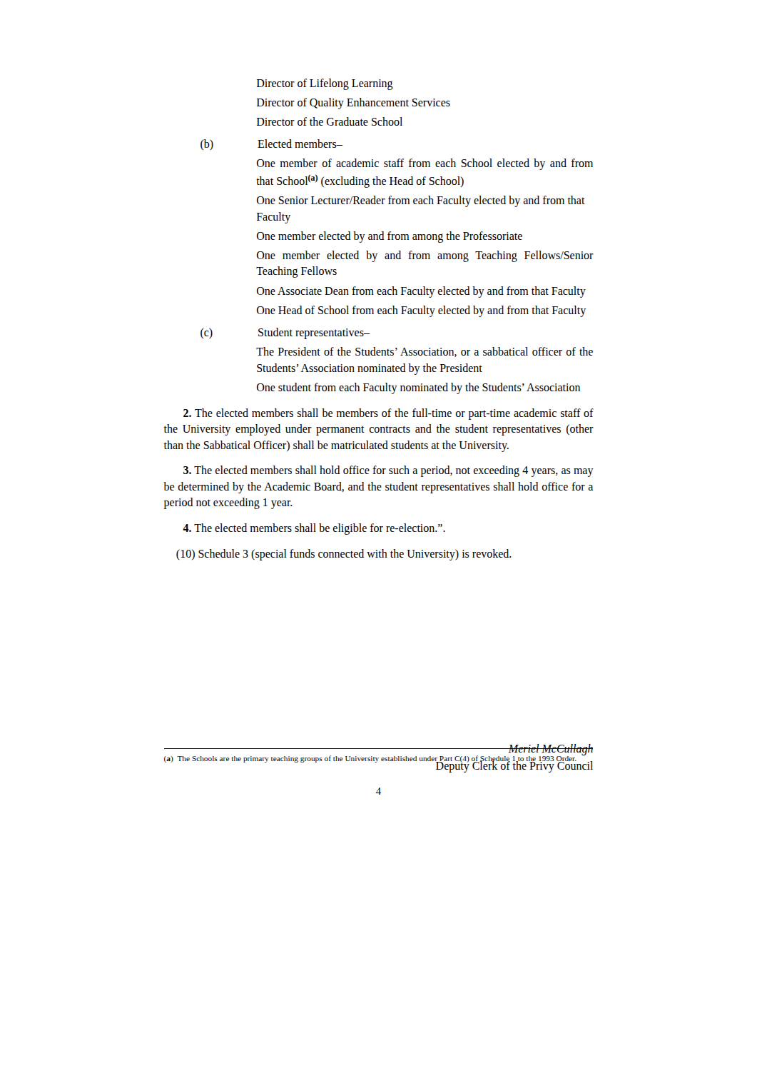Director of Lifelong Learning
Director of Quality Enhancement Services
Director of the Graduate School
(b) Elected members–
One member of academic staff from each School elected by and from that School(a) (excluding the Head of School)
One Senior Lecturer/Reader from each Faculty elected by and from that Faculty
One member elected by and from among the Professoriate
One member elected by and from among Teaching Fellows/Senior Teaching Fellows
One Associate Dean from each Faculty elected by and from that Faculty
One Head of School from each Faculty elected by and from that Faculty
(c) Student representatives–
The President of the Students’ Association, or a sabbatical officer of the Students’ Association nominated by the President
One student from each Faculty nominated by the Students’ Association
2. The elected members shall be members of the full-time or part-time academic staff of the University employed under permanent contracts and the student representatives (other than the Sabbatical Officer) shall be matriculated students at the University.
3. The elected members shall hold office for such a period, not exceeding 4 years, as may be determined by the Academic Board, and the student representatives shall hold office for a period not exceeding 1 year.
4. The elected members shall be eligible for re-election.”.
(10) Schedule 3 (special funds connected with the University) is revoked.
Meriel McCullagh
Deputy Clerk of the Privy Council
(a) The Schools are the primary teaching groups of the University established under Part C(4) of Schedule 1 to the 1993 Order.
4